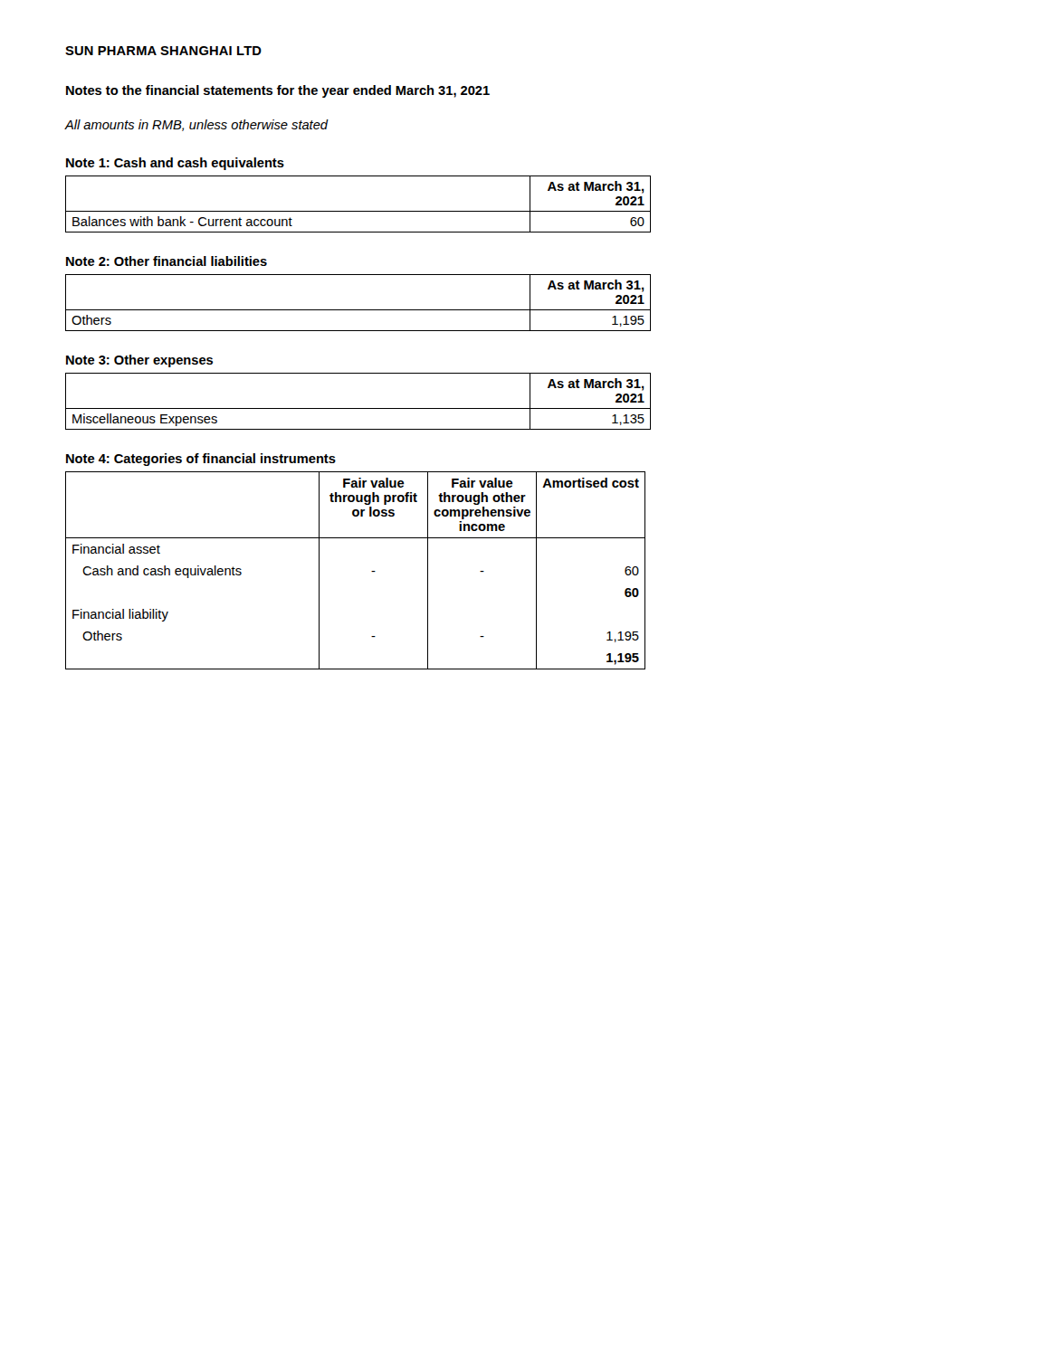SUN PHARMA SHANGHAI LTD
Notes to the financial statements for the year ended March 31, 2021
All amounts in RMB, unless otherwise stated
Note 1: Cash and cash equivalents
| | As at March 31, 2021 |
| Balances with bank - Current account | 60 |
Note 2: Other financial liabilities
| | As at March 31, 2021 |
| Others | 1,195 |
Note 3: Other expenses
| | As at March 31, 2021 |
| Miscellaneous Expenses | 1,135 |
Note 4: Categories of financial instruments
| | Fair value through profit or loss | Fair value through other comprehensive income | Amortised cost |
| Financial asset | | | |
| Cash and cash equivalents | - | - | 60 |
| | | | 60 |
| Financial liability | | | |
| Others | - | - | 1,195 |
| | | | 1,195 |